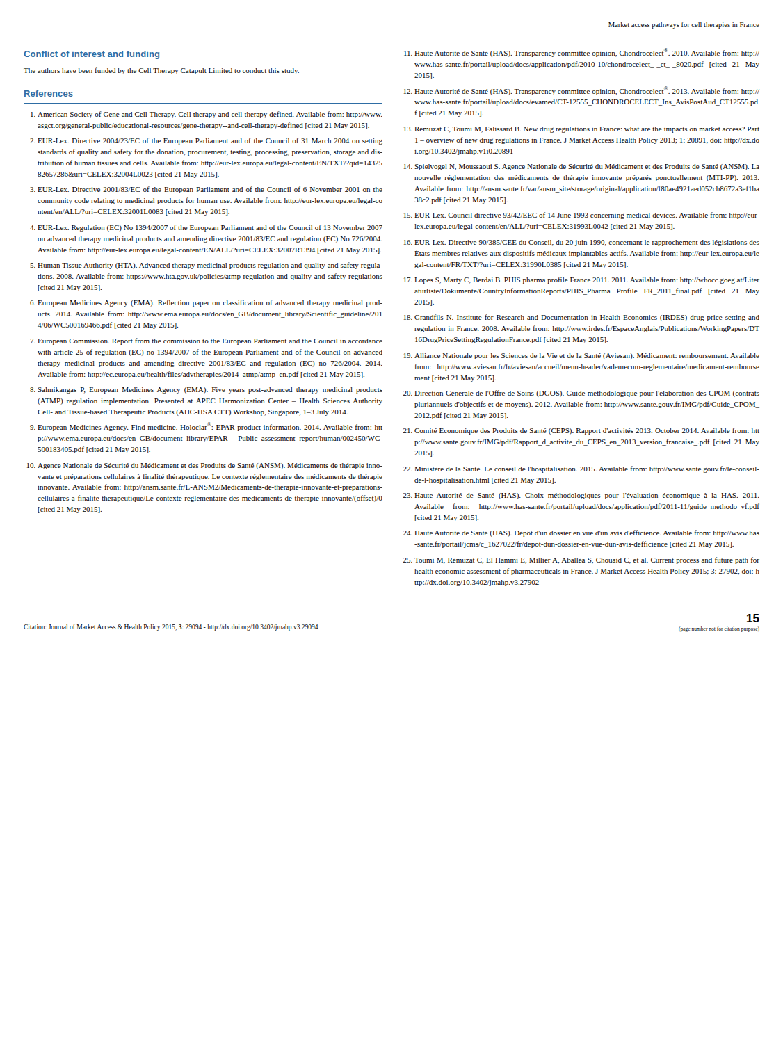Market access pathways for cell therapies in France
Conflict of interest and funding
The authors have been funded by the Cell Therapy Catapult Limited to conduct this study.
References
American Society of Gene and Cell Therapy. Cell therapy and cell therapy defined. Available from: http://www.asgct.org/general-public/educational-resources/gene-therapy--and-cell-therapy-defined [cited 21 May 2015].
EUR-Lex. Directive 2004/23/EC of the European Parliament and of the Council of 31 March 2004 on setting standards of quality and safety for the donation, procurement, testing, processing, preservation, storage and distribution of human tissues and cells. Available from: http://eur-lex.europa.eu/legal-content/EN/TXT/?qid=1432582657286&uri=CELEX:32004L0023 [cited 21 May 2015].
EUR-Lex. Directive 2001/83/EC of the European Parliament and of the Council of 6 November 2001 on the community code relating to medicinal products for human use. Available from: http://eur-lex.europa.eu/legal-content/en/ALL/?uri=CELEX:32001L0083 [cited 21 May 2015].
EUR-Lex. Regulation (EC) No 1394/2007 of the European Parliament and of the Council of 13 November 2007 on advanced therapy medicinal products and amending directive 2001/83/EC and regulation (EC) No 726/2004. Available from: http://eur-lex.europa.eu/legal-content/EN/ALL/?uri=CELEX:32007R1394 [cited 21 May 2015].
Human Tissue Authority (HTA). Advanced therapy medicinal products regulation and quality and safety regulations. 2008. Available from: https://www.hta.gov.uk/policies/atmp-regulation-and-quality-and-safety-regulations [cited 21 May 2015].
European Medicines Agency (EMA). Reflection paper on classification of advanced therapy medicinal products. 2014. Available from: http://www.ema.europa.eu/docs/en_GB/document_library/Scientific_guideline/2014/06/WC500169466.pdf [cited 21 May 2015].
European Commission. Report from the commission to the European Parliament and the Council in accordance with article 25 of regulation (EC) no 1394/2007 of the European Parliament and of the Council on advanced therapy medicinal products and amending directive 2001/83/EC and regulation (EC) no 726/2004. 2014. Available from: http://ec.europa.eu/health/files/advtherapies/2014_atmp/atmp_en.pdf [cited 21 May 2015].
Salmikangas P, European Medicines Agency (EMA). Five years post-advanced therapy medicinal products (ATMP) regulation implementation. Presented at APEC Harmonization Center – Health Sciences Authority Cell- and Tissue-based Therapeutic Products (AHC-HSA CTT) Workshop, Singapore, 1–3 July 2014.
European Medicines Agency. Find medicine. Holoclar®: EPAR-product information. 2014. Available from: http://www.ema.europa.eu/docs/en_GB/document_library/EPAR_-_Public_assessment_report/human/002450/WC500183405.pdf [cited 21 May 2015].
Agence Nationale de Sécurité du Médicament et des Produits de Santé (ANSM). Médicaments de thérapie innovante et préparations cellulaires à finalité thérapeutique. Le contexte réglementaire des médicaments de thérapie innovante. Available from: http://ansm.sante.fr/L-ANSM2/Medicaments-de-therapie-innovante-et-preparations-cellulaires-a-finalite-therapeutique/Le-contexte-reglementaire-des-medicaments-de-therapie-innovante/(offset)/0 [cited 21 May 2015].
Haute Autorité de Santé (HAS). Transparency committee opinion, Chondrocelect®. 2010. Available from: http://www.has-sante.fr/portail/upload/docs/application/pdf/2010-10/chondrocelect_-_ct_-_8020.pdf [cited 21 May 2015].
Haute Autorité de Santé (HAS). Transparency committee opinion, Chondrocelect®. 2013. Available from: http://www.has-sante.fr/portail/upload/docs/evamed/CT-12555_CHONDROCELECT_Ins_AvisPostAud_CT12555.pdf [cited 21 May 2015].
Rémuzat C, Toumi M, Falissard B. New drug regulations in France: what are the impacts on market access? Part 1 – overview of new drug regulations in France. J Market Access Health Policy 2013; 1: 20891, doi: http://dx.doi.org/10.3402/jmahp.v1i0.20891
Spielvogel N, Moussaoui S. Agence Nationale de Sécurité du Médicament et des Produits de Santé (ANSM). La nouvelle réglementation des médicaments de thérapie innovante préparés ponctuellement (MTI-PP). 2013. Available from: http://ansm.sante.fr/var/ansm_site/storage/original/application/f80ae4921aed052cb8672a3ef1ba38c2.pdf [cited 21 May 2015].
EUR-Lex. Council directive 93/42/EEC of 14 June 1993 concerning medical devices. Available from: http://eur-lex.europa.eu/legal-content/en/ALL/?uri=CELEX:31993L0042 [cited 21 May 2015].
EUR-Lex. Directive 90/385/CEE du Conseil, du 20 juin 1990, concernant le rapprochement des législations des États membres relatives aux dispositifs médicaux implantables actifs. Available from: http://eur-lex.europa.eu/legal-content/FR/TXT/?uri=CELEX:31990L0385 [cited 21 May 2015].
Lopes S, Marty C, Berdai B. PHIS pharma profile France 2011. 2011. Available from: http://whocc.goeg.at/Literaturliste/Dokumente/CountryInformationReports/PHIS_Pharma Profile FR_2011_final.pdf [cited 21 May 2015].
Grandfils N. Institute for Research and Documentation in Health Economics (IRDES) drug price setting and regulation in France. 2008. Available from: http://www.irdes.fr/EspaceAnglais/Publications/WorkingPapers/DT16DrugPriceSettingRegulationFrance.pdf [cited 21 May 2015].
Alliance Nationale pour les Sciences de la Vie et de la Santé (Aviesan). Médicament: remboursement. Available from: http://www.aviesan.fr/fr/aviesan/accueil/menu-header/vademecum-reglementaire/medicament-remboursement [cited 21 May 2015].
Direction Générale de l'Offre de Soins (DGOS). Guide méthodologique pour l'élaboration des CPOM (contrats pluriannuels d'objectifs et de moyens). 2012. Available from: http://www.sante.gouv.fr/IMG/pdf/Guide_CPOM_2012.pdf [cited 21 May 2015].
Comité Economique des Produits de Santé (CEPS). Rapport d'activités 2013. October 2014. Available from: http://www.sante.gouv.fr/IMG/pdf/Rapport_d_activite_du_CEPS_en_2013_version_francaise_.pdf [cited 21 May 2015].
Ministère de la Santé. Le conseil de l'hospitalisation. 2015. Available from: http://www.sante.gouv.fr/le-conseil-de-l-hospitalisation.html [cited 21 May 2015].
Haute Autorité de Santé (HAS). Choix méthodologiques pour l'évaluation économique à la HAS. 2011. Available from: http://www.has-sante.fr/portail/upload/docs/application/pdf/2011-11/guide_methodo_vf.pdf [cited 21 May 2015].
Haute Autorité de Santé (HAS). Dépôt d'un dossier en vue d'un avis d'efficience. Available from: http://www.has-sante.fr/portail/jcms/c_1627022/fr/depot-dun-dossier-en-vue-dun-avis-defficience [cited 21 May 2015].
Toumi M, Rémuzat C, El Hammi E, Millier A, Aballéa S, Chouaid C, et al. Current process and future path for health economic assessment of pharmaceuticals in France. J Market Access Health Policy 2015; 3: 27902, doi: http://dx.doi.org/10.3402/jmahp.v3.27902
Citation: Journal of Market Access & Health Policy 2015, 3: 29094 - http://dx.doi.org/10.3402/jmahp.v3.29094
15 (page number not for citation purpose)